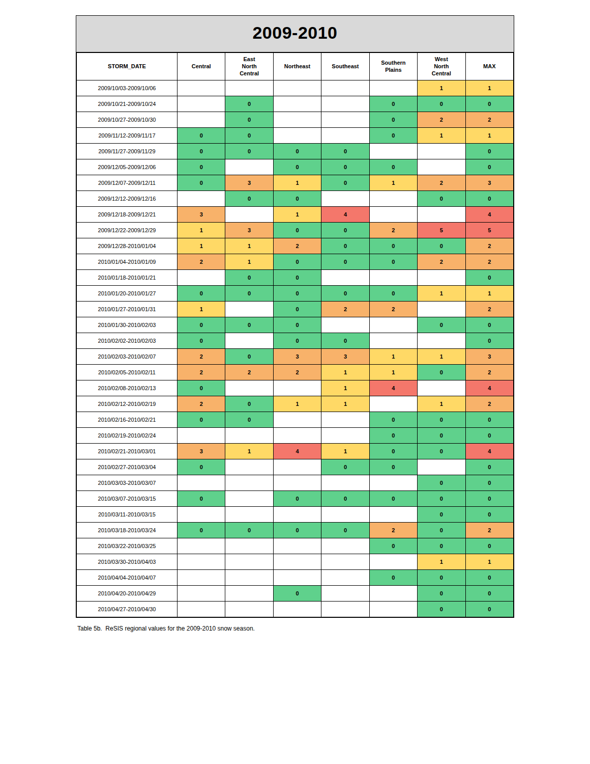2009-2010
| STORM_DATE | Central | East North Central | Northeast | Southeast | Southern Plains | West North Central | MAX |
| --- | --- | --- | --- | --- | --- | --- | --- |
| 2009/10/03-2009/10/06 | | | | | | 1 | 1 |
| 2009/10/21-2009/10/24 | | 0 | | | 0 | 0 | 0 |
| 2009/10/27-2009/10/30 | | 0 | | | 0 | 2 | 2 |
| 2009/11/12-2009/11/17 | 0 | 0 | | | 0 | 1 | 1 |
| 2009/11/27-2009/11/29 | 0 | 0 | 0 | 0 | | | 0 |
| 2009/12/05-2009/12/06 | 0 | | 0 | 0 | 0 | | 0 |
| 2009/12/07-2009/12/11 | 0 | 3 | 1 | 0 | 1 | 2 | 3 |
| 2009/12/12-2009/12/16 | | 0 | 0 | | | 0 | 0 |
| 2009/12/18-2009/12/21 | 3 | | 1 | 4 | | | 4 |
| 2009/12/22-2009/12/29 | 1 | 3 | 0 | 0 | 2 | 5 | 5 |
| 2009/12/28-2010/01/04 | 1 | 1 | 2 | 0 | 0 | 0 | 2 |
| 2010/01/04-2010/01/09 | 2 | 1 | 0 | 0 | 0 | 2 | 2 |
| 2010/01/18-2010/01/21 | | 0 | 0 | | | | 0 |
| 2010/01/20-2010/01/27 | 0 | 0 | 0 | 0 | 0 | 1 | 1 |
| 2010/01/27-2010/01/31 | 1 | | 0 | 2 | 2 | | 2 |
| 2010/01/30-2010/02/03 | 0 | 0 | 0 | | | 0 | 0 |
| 2010/02/02-2010/02/03 | 0 | | 0 | 0 | | | 0 |
| 2010/02/03-2010/02/07 | 2 | 0 | 3 | 3 | 1 | 1 | 3 |
| 2010/02/05-2010/02/11 | 2 | 2 | 2 | 1 | 1 | 0 | 2 |
| 2010/02/08-2010/02/13 | 0 | | | 1 | 4 | | 4 |
| 2010/02/12-2010/02/19 | 2 | 0 | 1 | 1 | | 1 | 2 |
| 2010/02/16-2010/02/21 | 0 | 0 | | | 0 | 0 | 0 |
| 2010/02/19-2010/02/24 | | | | | 0 | 0 | 0 |
| 2010/02/21-2010/03/01 | 3 | 1 | 4 | 1 | 0 | 0 | 4 |
| 2010/02/27-2010/03/04 | 0 | | | 0 | 0 | | 0 |
| 2010/03/03-2010/03/07 | | | | | | 0 | 0 |
| 2010/03/07-2010/03/15 | 0 | | 0 | 0 | 0 | 0 | 0 |
| 2010/03/11-2010/03/15 | | | | | | 0 | 0 |
| 2010/03/18-2010/03/24 | 0 | 0 | 0 | 0 | 2 | 0 | 2 |
| 2010/03/22-2010/03/25 | | | | | 0 | 0 | 0 |
| 2010/03/30-2010/04/03 | | | | | | 1 | 1 |
| 2010/04/04-2010/04/07 | | | | | 0 | 0 | 0 |
| 2010/04/20-2010/04/29 | | | 0 | | | 0 | 0 |
| 2010/04/27-2010/04/30 | | | | | | 0 | 0 |
Table 5b. ReSIS regional values for the 2009-2010 snow season.